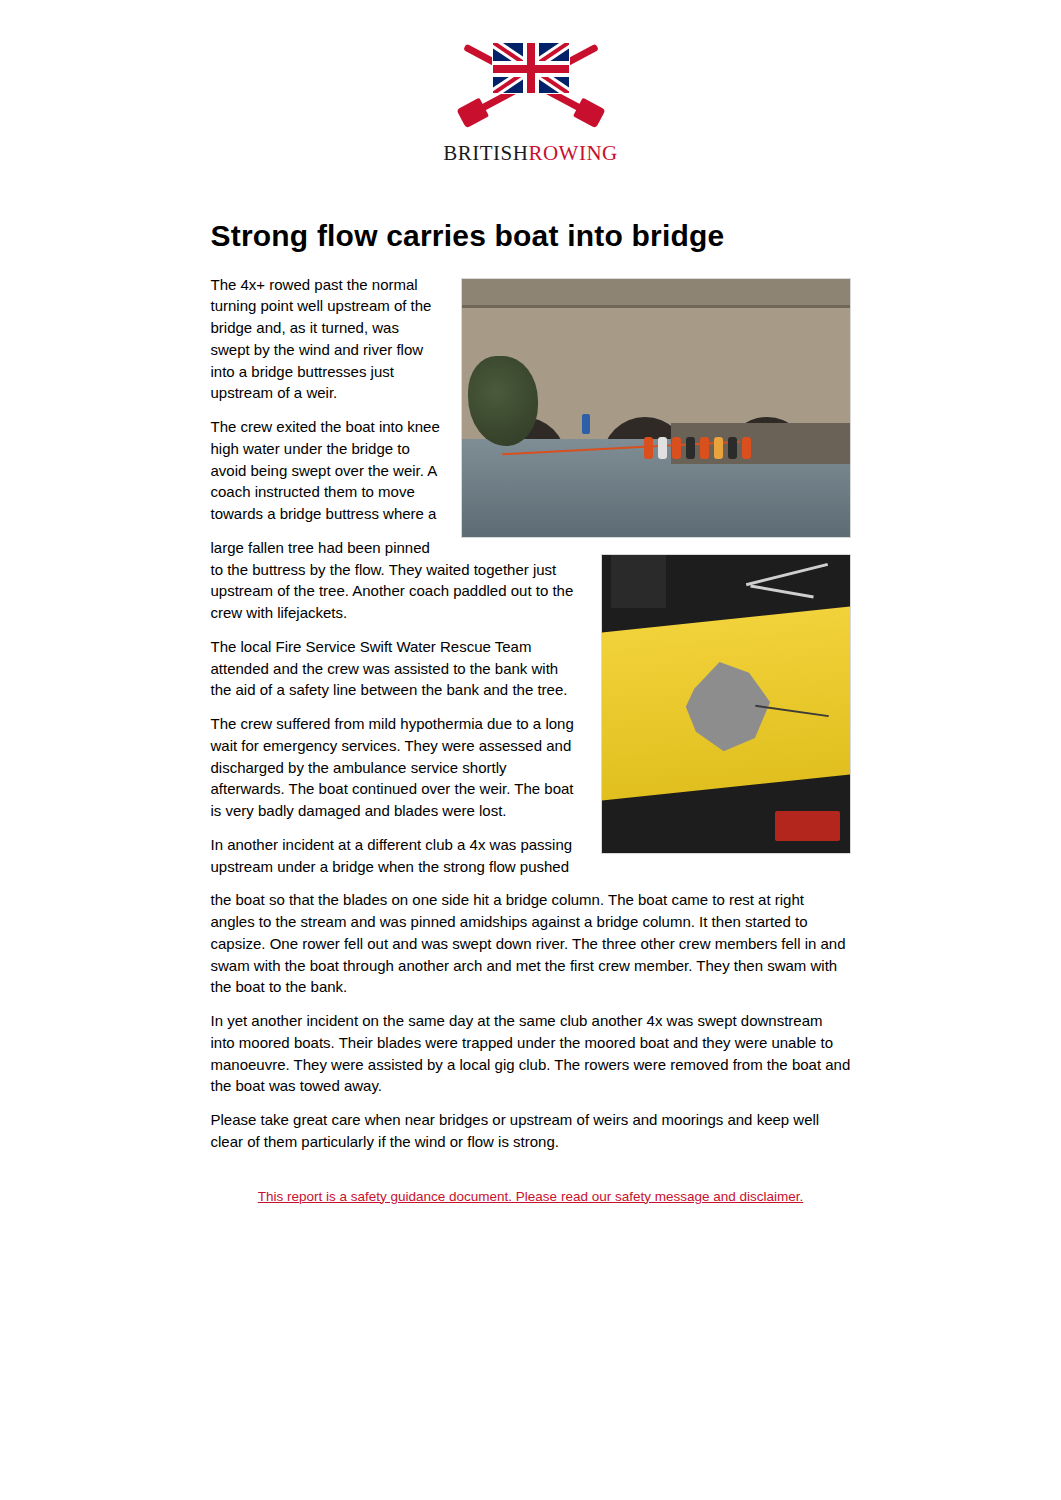BRITISH ROWING
Strong flow carries boat into bridge
The 4x+ rowed past the normal turning point well upstream of the bridge and, as it turned, was swept by the wind and river flow into a bridge buttresses just upstream of a weir.
The crew exited the boat into knee high water under the bridge to avoid being swept over the weir. A coach instructed them to move towards a bridge buttress where a
large fallen tree had been pinned to the buttress by the flow. They waited together just upstream of the tree. Another coach paddled out to the crew with lifejackets.
The local Fire Service Swift Water Rescue Team attended and the crew was assisted to the bank with the aid of a safety line between the bank and the tree.
The crew suffered from mild hypothermia due to a long wait for emergency services. They were assessed and discharged by the ambulance service shortly afterwards. The boat continued over the weir. The boat is very badly damaged and blades were lost.
In another incident at a different club a 4x was passing upstream under a bridge when the strong flow pushed
the boat so that the blades on one side hit a bridge column. The boat came to rest at right angles to the stream and was pinned amidships against a bridge column. It then started to capsize. One rower fell out and was swept down river. The three other crew members fell in and swam with the boat through another arch and met the first crew member. They then swam with the boat to the bank.
In yet another incident on the same day at the same club another 4x was swept downstream into moored boats. Their blades were trapped under the moored boat and they were unable to manoeuvre. They were assisted by a local gig club. The rowers were removed from the boat and the boat was towed away.
Please take great care when near bridges or upstream of weirs and moorings and keep well clear of them particularly if the wind or flow is strong.
This report is a safety guidance document. Please read our safety message and disclaimer.